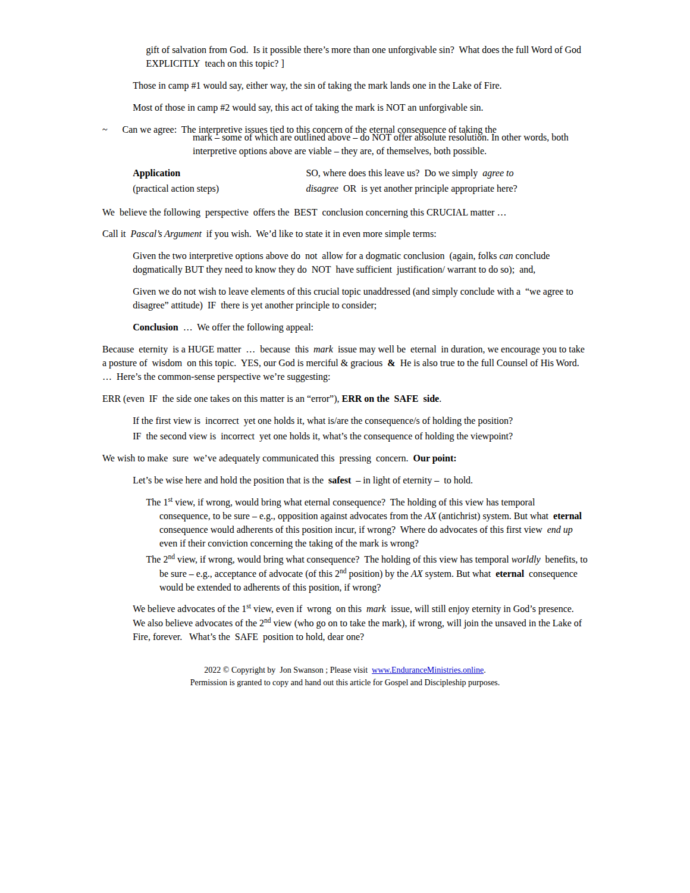gift of salvation from God. Is it possible there’s more than one unforgivable sin? What does the full Word of God EXPLICITLY teach on this topic? ]
Those in camp #1 would say, either way, the sin of taking the mark lands one in the Lake of Fire.
Most of those in camp #2 would say, this act of taking the mark is NOT an unforgivable sin.
~ Can we agree: The interpretive issues tied to this concern of the eternal consequence of taking the
mark – some of which are outlined above – do NOT offer absolute resolution. In other words, both interpretive options above are viable – they are, of themselves, both possible.
| Application | SO, where does this leave us? Do we simply agree to |
| (practical action steps) | disagree OR is yet another principle appropriate here? |
We believe the following perspective offers the BEST conclusion concerning this CRUCIAL matter …
Call it Pascal’s Argument if you wish. We’d like to state it in even more simple terms:
Given the two interpretive options above do not allow for a dogmatic conclusion (again, folks can conclude dogmatically BUT they need to know they do NOT have sufficient justification/ warrant to do so); and,
Given we do not wish to leave elements of this crucial topic unaddressed (and simply conclude with a “we agree to disagree” attitude) IF there is yet another principle to consider;
Conclusion … We offer the following appeal:
Because eternity is a HUGE matter … because this mark issue may well be eternal in duration, we encourage you to take a posture of wisdom on this topic. YES, our God is merciful & gracious & He is also true to the full Counsel of His Word. … Here’s the common-sense perspective we’re suggesting:
ERR (even IF the side one takes on this matter is an “error”), ERR on the SAFE side.
If the first view is incorrect yet one holds it, what is/are the consequence/s of holding the position?
IF the second view is incorrect yet one holds it, what’s the consequence of holding the viewpoint?
We wish to make sure we’ve adequately communicated this pressing concern. Our point:
Let’s be wise here and hold the position that is the safest – in light of eternity – to hold.
The 1st view, if wrong, would bring what eternal consequence? The holding of this view has temporal consequence, to be sure – e.g., opposition against advocates from the AX (antichrist) system. But what eternal consequence would adherents of this position incur, if wrong? Where do advocates of this first view end up even if their conviction concerning the taking of the mark is wrong?
The 2nd view, if wrong, would bring what consequence? The holding of this view has temporal worldly benefits, to be sure – e.g., acceptance of advocate (of this 2nd position) by the AX system. But what eternal consequence would be extended to adherents of this position, if wrong?
We believe advocates of the 1st view, even if wrong on this mark issue, will still enjoy eternity in God’s presence. We also believe advocates of the 2nd view (who go on to take the mark), if wrong, will join the unsaved in the Lake of Fire, forever. What’s the SAFE position to hold, dear one?
2022 © Copyright by Jon Swanson ; Please visit www.EnduranceMinistries.online.
Permission is granted to copy and hand out this article for Gospel and Discipleship purposes.